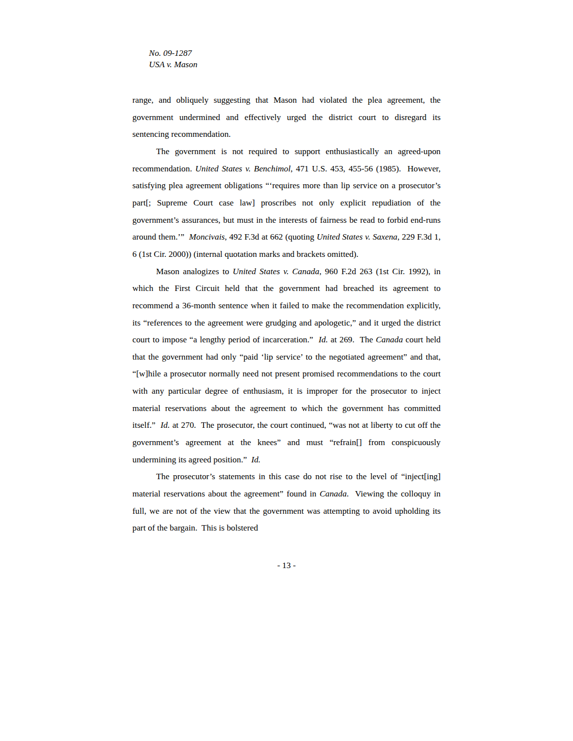No. 09-1287 USA v. Mason
range, and obliquely suggesting that Mason had violated the plea agreement, the government undermined and effectively urged the district court to disregard its sentencing recommendation.
The government is not required to support enthusiastically an agreed-upon recommendation. United States v. Benchimol, 471 U.S. 453, 455-56 (1985). However, satisfying plea agreement obligations “‘requires more than lip service on a prosecutor’s part[; Supreme Court case law] proscribes not only explicit repudiation of the government’s assurances, but must in the interests of fairness be read to forbid end-runs around them.’” Moncivais, 492 F.3d at 662 (quoting United States v. Saxena, 229 F.3d 1, 6 (1st Cir. 2000)) (internal quotation marks and brackets omitted).
Mason analogizes to United States v. Canada, 960 F.2d 263 (1st Cir. 1992), in which the First Circuit held that the government had breached its agreement to recommend a 36-month sentence when it failed to make the recommendation explicitly, its “references to the agreement were grudging and apologetic,” and it urged the district court to impose “a lengthy period of incarceration.” Id. at 269. The Canada court held that the government had only “paid ‘lip service’ to the negotiated agreement” and that, “[w]hile a prosecutor normally need not present promised recommendations to the court with any particular degree of enthusiasm, it is improper for the prosecutor to inject material reservations about the agreement to which the government has committed itself.” Id. at 270. The prosecutor, the court continued, “was not at liberty to cut off the government’s agreement at the knees” and must “refrain[] from conspicuously undermining its agreed position.” Id.
The prosecutor’s statements in this case do not rise to the level of “inject[ing] material reservations about the agreement” found in Canada. Viewing the colloquy in full, we are not of the view that the government was attempting to avoid upholding its part of the bargain. This is bolstered
- 13 -